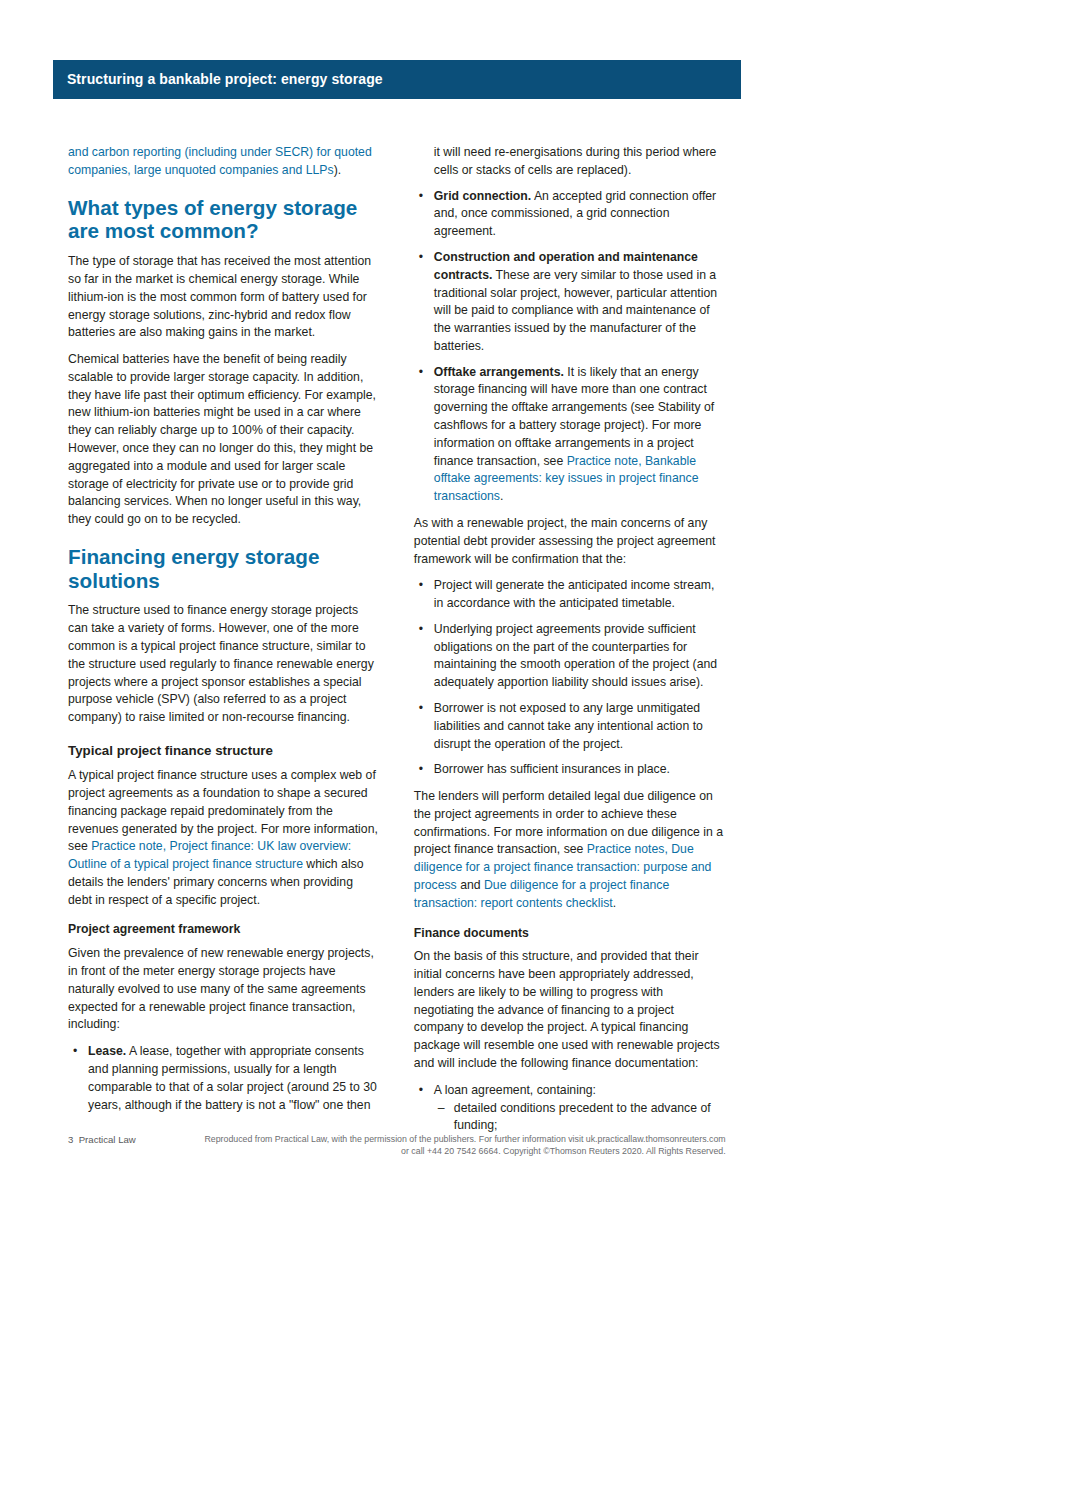Structuring a bankable project: energy storage
and carbon reporting (including under SECR) for quoted companies, large unquoted companies and LLPs).
What types of energy storage are most common?
The type of storage that has received the most attention so far in the market is chemical energy storage. While lithium-ion is the most common form of battery used for energy storage solutions, zinc-hybrid and redox flow batteries are also making gains in the market.
Chemical batteries have the benefit of being readily scalable to provide larger storage capacity. In addition, they have life past their optimum efficiency. For example, new lithium-ion batteries might be used in a car where they can reliably charge up to 100% of their capacity. However, once they can no longer do this, they might be aggregated into a module and used for larger scale storage of electricity for private use or to provide grid balancing services. When no longer useful in this way, they could go on to be recycled.
Financing energy storage solutions
The structure used to finance energy storage projects can take a variety of forms. However, one of the more common is a typical project finance structure, similar to the structure used regularly to finance renewable energy projects where a project sponsor establishes a special purpose vehicle (SPV) (also referred to as a project company) to raise limited or non-recourse financing.
Typical project finance structure
A typical project finance structure uses a complex web of project agreements as a foundation to shape a secured financing package repaid predominately from the revenues generated by the project. For more information, see Practice note, Project finance: UK law overview: Outline of a typical project finance structure which also details the lenders' primary concerns when providing debt in respect of a specific project.
Project agreement framework
Given the prevalence of new renewable energy projects, in front of the meter energy storage projects have naturally evolved to use many of the same agreements expected for a renewable project finance transaction, including:
Lease. A lease, together with appropriate consents and planning permissions, usually for a length comparable to that of a solar project (around 25 to 30 years, although if the battery is not a "flow" one then it will need re-energisations during this period where cells or stacks of cells are replaced).
Grid connection. An accepted grid connection offer and, once commissioned, a grid connection agreement.
Construction and operation and maintenance contracts. These are very similar to those used in a traditional solar project, however, particular attention will be paid to compliance with and maintenance of the warranties issued by the manufacturer of the batteries.
Offtake arrangements. It is likely that an energy storage financing will have more than one contract governing the offtake arrangements (see Stability of cashflows for a battery storage project). For more information on offtake arrangements in a project finance transaction, see Practice note, Bankable offtake agreements: key issues in project finance transactions.
As with a renewable project, the main concerns of any potential debt provider assessing the project agreement framework will be confirmation that the:
Project will generate the anticipated income stream, in accordance with the anticipated timetable.
Underlying project agreements provide sufficient obligations on the part of the counterparties for maintaining the smooth operation of the project (and adequately apportion liability should issues arise).
Borrower is not exposed to any large unmitigated liabilities and cannot take any intentional action to disrupt the operation of the project.
Borrower has sufficient insurances in place.
The lenders will perform detailed legal due diligence on the project agreements in order to achieve these confirmations. For more information on due diligence in a project finance transaction, see Practice notes, Due diligence for a project finance transaction: purpose and process and Due diligence for a project finance transaction: report contents checklist.
Finance documents
On the basis of this structure, and provided that their initial concerns have been appropriately addressed, lenders are likely to be willing to progress with negotiating the advance of financing to a project company to develop the project. A typical financing package will resemble one used with renewable projects and will include the following finance documentation:
A loan agreement, containing:
detailed conditions precedent to the advance of funding;
3 Practical Law
Reproduced from Practical Law, with the permission of the publishers. For further information visit uk.practicallaw.thomsonreuters.com
or call +44 20 7542 6664. Copyright ©Thomson Reuters 2020. All Rights Reserved.